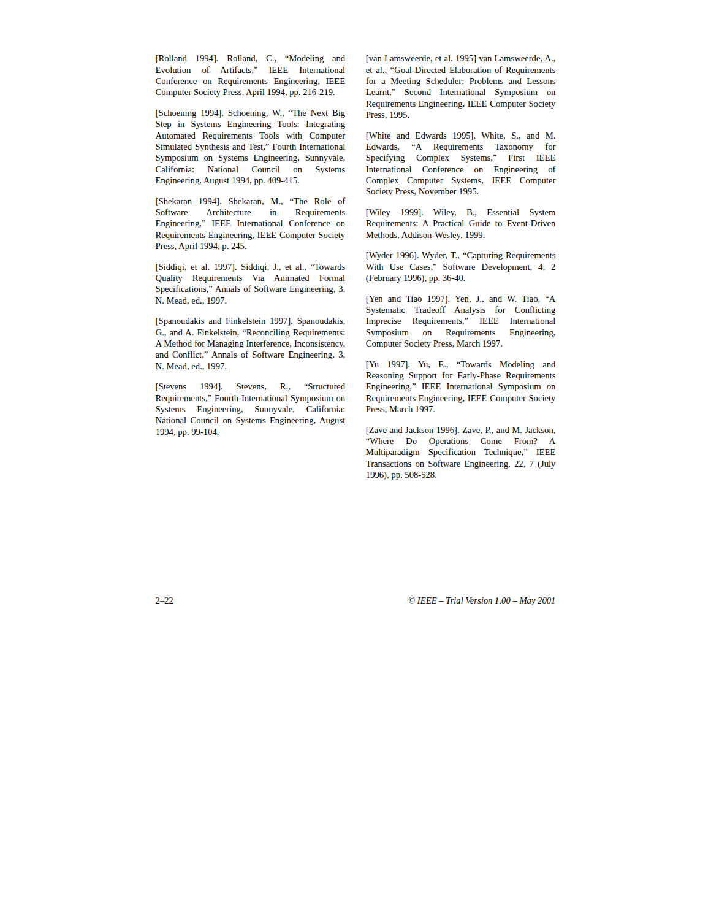[Rolland 1994]. Rolland, C., “Modeling and Evolution of Artifacts,” IEEE International Conference on Requirements Engineering, IEEE Computer Society Press, April 1994, pp. 216-219.
[Schoening 1994]. Schoening, W., “The Next Big Step in Systems Engineering Tools: Integrating Automated Requirements Tools with Computer Simulated Synthesis and Test,” Fourth International Symposium on Systems Engineering, Sunnyvale, California: National Council on Systems Engineering, August 1994, pp. 409-415.
[Shekaran 1994]. Shekaran, M., “The Role of Software Architecture in Requirements Engineering,” IEEE International Conference on Requirements Engineering, IEEE Computer Society Press, April 1994, p. 245.
[Siddiqi, et al. 1997]. Siddiqi, J., et al., “Towards Quality Requirements Via Animated Formal Specifications,” Annals of Software Engineering, 3, N. Mead, ed., 1997.
[Spanoudakis and Finkelstein 1997]. Spanoudakis, G., and A. Finkelstein, “Reconciling Requirements: A Method for Managing Interference, Inconsistency, and Conflict,” Annals of Software Engineering, 3, N. Mead, ed., 1997.
[Stevens 1994]. Stevens, R., “Structured Requirements,” Fourth International Symposium on Systems Engineering, Sunnyvale, California: National Council on Systems Engineering, August 1994, pp. 99-104.
[van Lamsweerde, et al. 1995] van Lamsweerde, A., et al., “Goal-Directed Elaboration of Requirements for a Meeting Scheduler: Problems and Lessons Learnt,” Second International Symposium on Requirements Engineering, IEEE Computer Society Press, 1995.
[White and Edwards 1995]. White, S., and M. Edwards, “A Requirements Taxonomy for Specifying Complex Systems,” First IEEE International Conference on Engineering of Complex Computer Systems, IEEE Computer Society Press, November 1995.
[Wiley 1999]. Wiley, B., Essential System Requirements: A Practical Guide to Event-Driven Methods, Addison-Wesley, 1999.
[Wyder 1996]. Wyder, T., “Capturing Requirements With Use Cases,” Software Development, 4, 2 (February 1996), pp. 36-40.
[Yen and Tiao 1997]. Yen, J., and W. Tiao, “A Systematic Tradeoff Analysis for Conflicting Imprecise Requirements,” IEEE International Symposium on Requirements Engineering, Computer Society Press, March 1997.
[Yu 1997]. Yu, E., “Towards Modeling and Reasoning Support for Early-Phase Requirements Engineering,” IEEE International Symposium on Requirements Engineering, IEEE Computer Society Press, March 1997.
[Zave and Jackson 1996]. Zave, P., and M. Jackson, “Where Do Operations Come From? A Multiparadigm Specification Technique,” IEEE Transactions on Software Engineering, 22, 7 (July 1996), pp. 508-528.
2–22 © IEEE – Trial Version 1.00 – May 2001